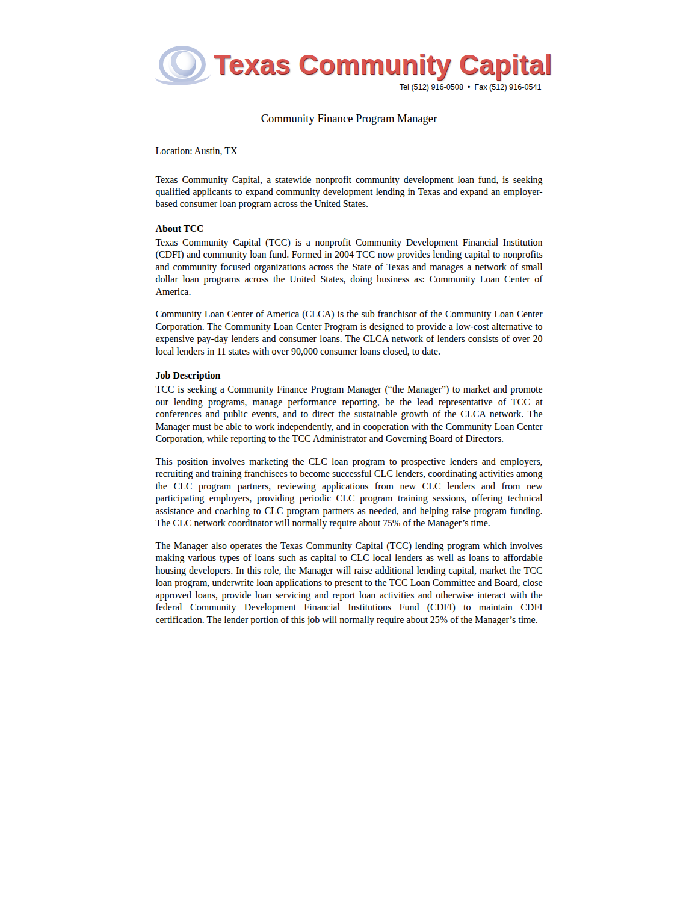Texas Community Capital
Tel (512) 916-0508 • Fax (512) 916-0541
Community Finance Program Manager
Location: Austin, TX
Texas Community Capital, a statewide nonprofit community development loan fund, is seeking qualified applicants to expand community development lending in Texas and expand an employer-based consumer loan program across the United States.
About TCC
Texas Community Capital (TCC) is a nonprofit Community Development Financial Institution (CDFI) and community loan fund. Formed in 2004 TCC now provides lending capital to nonprofits and community focused organizations across the State of Texas and manages a network of small dollar loan programs across the United States, doing business as: Community Loan Center of America.
Community Loan Center of America (CLCA) is the sub franchisor of the Community Loan Center Corporation. The Community Loan Center Program is designed to provide a low-cost alternative to expensive pay-day lenders and consumer loans. The CLCA network of lenders consists of over 20 local lenders in 11 states with over 90,000 consumer loans closed, to date.
Job Description
TCC is seeking a Community Finance Program Manager (“the Manager”) to market and promote our lending programs, manage performance reporting, be the lead representative of TCC at conferences and public events, and to direct the sustainable growth of the CLCA network. The Manager must be able to work independently, and in cooperation with the Community Loan Center Corporation, while reporting to the TCC Administrator and Governing Board of Directors.
This position involves marketing the CLC loan program to prospective lenders and employers, recruiting and training franchisees to become successful CLC lenders, coordinating activities among the CLC program partners, reviewing applications from new CLC lenders and from new participating employers, providing periodic CLC program training sessions, offering technical assistance and coaching to CLC program partners as needed, and helping raise program funding. The CLC network coordinator will normally require about 75% of the Manager’s time.
The Manager also operates the Texas Community Capital (TCC) lending program which involves making various types of loans such as capital to CLC local lenders as well as loans to affordable housing developers. In this role, the Manager will raise additional lending capital, market the TCC loan program, underwrite loan applications to present to the TCC Loan Committee and Board, close approved loans, provide loan servicing and report loan activities and otherwise interact with the federal Community Development Financial Institutions Fund (CDFI) to maintain CDFI certification. The lender portion of this job will normally require about 25% of the Manager’s time.